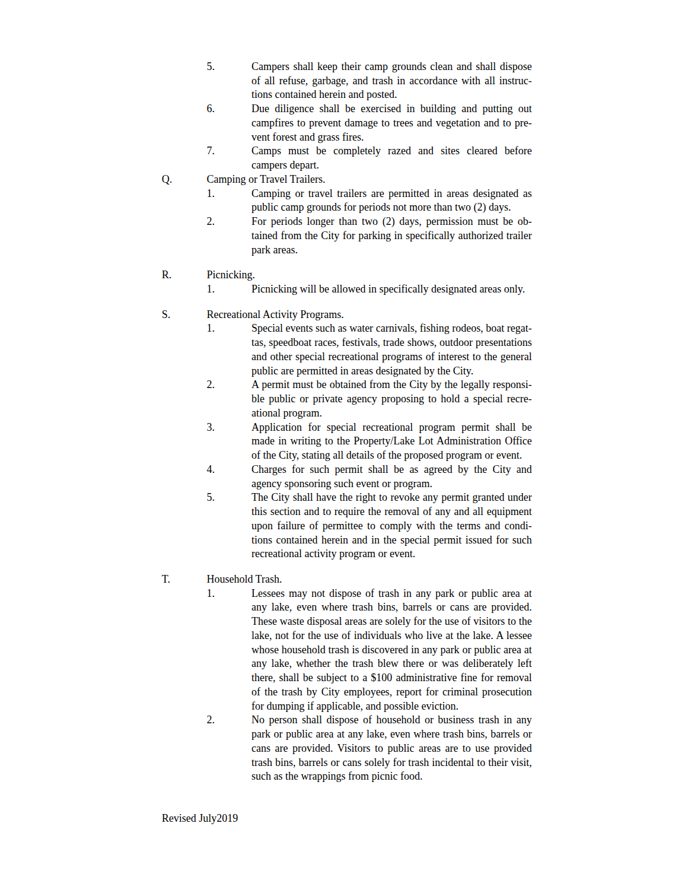5. Campers shall keep their camp grounds clean and shall dispose of all refuse, garbage, and trash in accordance with all instructions contained herein and posted.
6. Due diligence shall be exercised in building and putting out campfires to prevent damage to trees and vegetation and to prevent forest and grass fires.
7. Camps must be completely razed and sites cleared before campers depart.
Q.
Camping or Travel Trailers.
1. Camping or travel trailers are permitted in areas designated as public camp grounds for periods not more than two (2) days.
2. For periods longer than two (2) days, permission must be obtained from the City for parking in specifically authorized trailer park areas.
R.
Picnicking.
1. Picnicking will be allowed in specifically designated areas only.
S.
Recreational Activity Programs.
1. Special events such as water carnivals, fishing rodeos, boat regattas, speedboat races, festivals, trade shows, outdoor presentations and other special recreational programs of interest to the general public are permitted in areas designated by the City.
2. A permit must be obtained from the City by the legally responsible public or private agency proposing to hold a special recreational program.
3. Application for special recreational program permit shall be made in writing to the Property/Lake Lot Administration Office of the City, stating all details of the proposed program or event.
4. Charges for such permit shall be as agreed by the City and agency sponsoring such event or program.
5. The City shall have the right to revoke any permit granted under this section and to require the removal of any and all equipment upon failure of permittee to comply with the terms and conditions contained herein and in the special permit issued for such recreational activity program or event.
T.
Household Trash.
1. Lessees may not dispose of trash in any park or public area at any lake, even where trash bins, barrels or cans are provided. These waste disposal areas are solely for the use of visitors to the lake, not for the use of individuals who live at the lake. A lessee whose household trash is discovered in any park or public area at any lake, whether the trash blew there or was deliberately left there, shall be subject to a $100 administrative fine for removal of the trash by City employees, report for criminal prosecution for dumping if applicable, and possible eviction.
2. No person shall dispose of household or business trash in any park or public area at any lake, even where trash bins, barrels or cans are provided. Visitors to public areas are to use provided trash bins, barrels or cans solely for trash incidental to their visit, such as the wrappings from picnic food.
Revised July2019